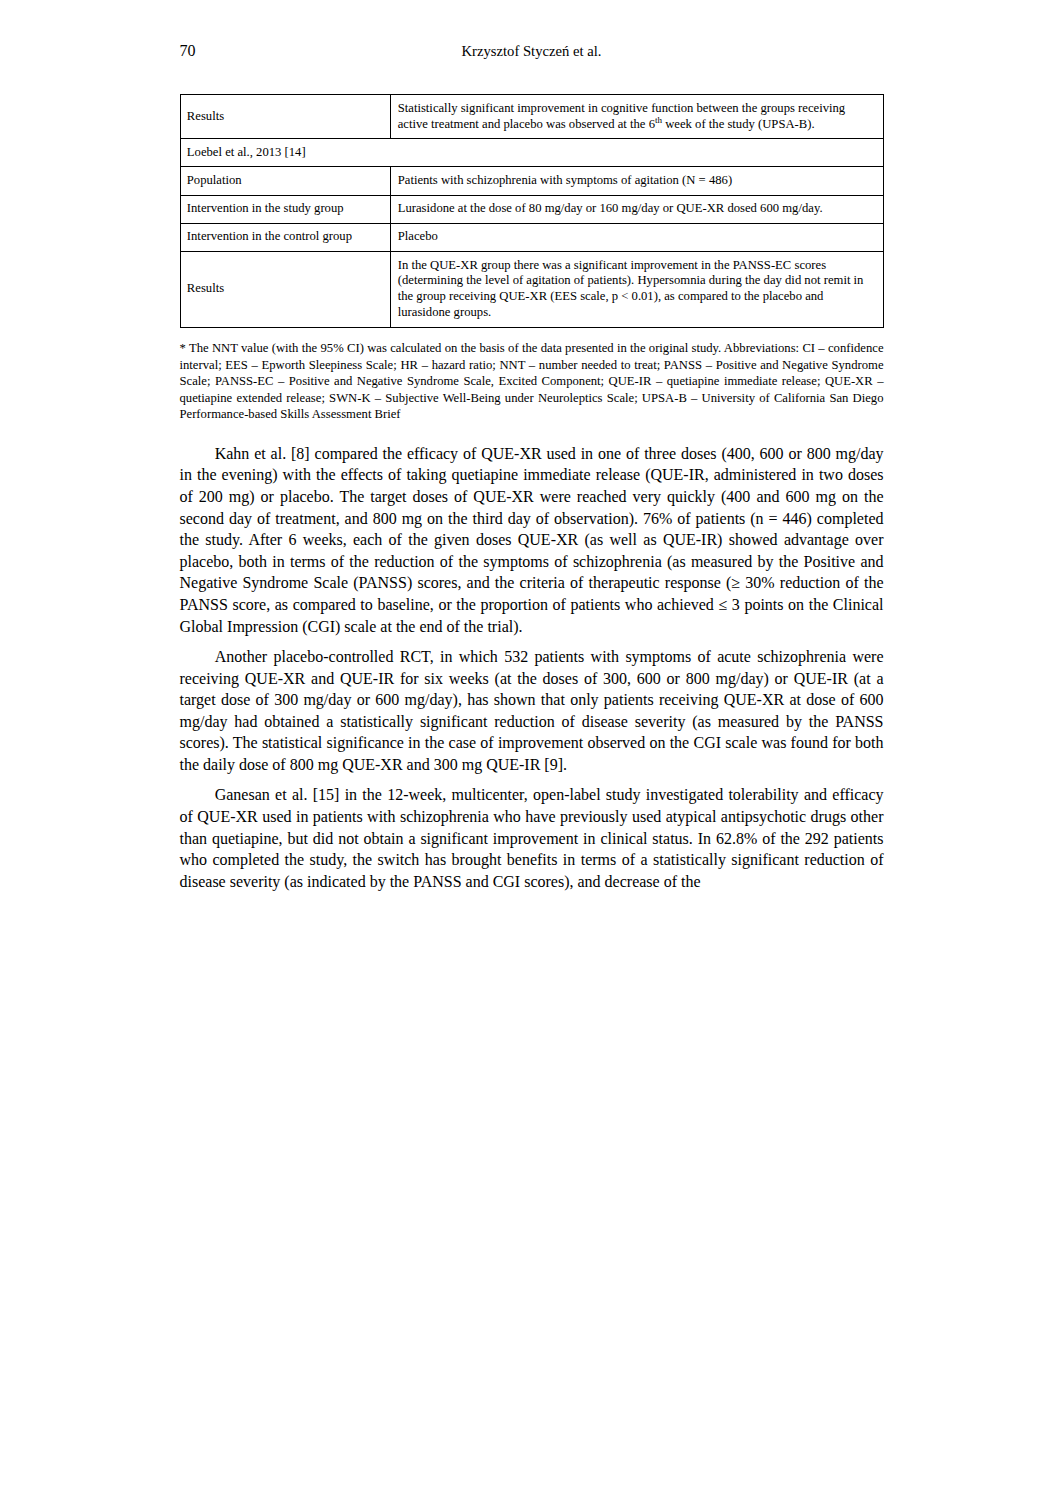70 Krzysztof Styczeń et al. 70
| Results | Statistically significant improvement in cognitive function between the groups receiving active treatment and placebo was observed at the 6 th week of the study (UPSA-B). |
| Loebel et al., 2013 [14] |
| Population | Patients with schizophrenia with symptoms of agitation (N = 486) |
| Intervention in the study group | Lurasidone at the dose of 80 mg/day or 160 mg/day or QUE-XR dosed 600 mg/day. |
| Intervention in the control group | Placebo |
| Results | In the QUE-XR group there was a significant improvement in the PANSS-EC scores (determining the level of agitation of patients). Hypersomnia during the day did not remit in the group receiving QUE-XR (EES scale, p < 0.01), as compared to the placebo and lurasidone groups. |
* The NNT value (with the 95% CI) was calculated on the basis of the data presented in the original study. Abbreviations: CI – confidence interval; EES – Epworth Sleepiness Scale; HR – hazard ratio; NNT – number needed to treat; PANSS – Positive and Negative Syndrome Scale; PANSS-EC – Positive and Negative Syndrome Scale, Excited Component; QUE-IR – quetiapine immediate release; QUE-XR – quetiapine extended release; SWN-K – Subjective Well-Being under Neuroleptics Scale; UPSA-B – University of California San Diego Performance-based Skills Assessment Brief
Kahn et al. [8] compared the efficacy of QUE-XR used in one of three doses (400, 600 or 800 mg/day in the evening) with the effects of taking quetiapine immediate release (QUE-IR, administered in two doses of 200 mg) or placebo. The target doses of QUE-XR were reached very quickly (400 and 600 mg on the second day of treatment, and 800 mg on the third day of observation). 76% of patients (n = 446) completed the study. After 6 weeks, each of the given doses QUE-XR (as well as QUE-IR) showed advantage over placebo, both in terms of the reduction of the symptoms of schizophrenia (as measured by the Positive and Negative Syndrome Scale (PANSS) scores, and the criteria of therapeutic response (≥ 30% reduction of the PANSS score, as compared to baseline, or the proportion of patients who achieved ≤ 3 points on the Clinical Global Impression (CGI) scale at the end of the trial).
Another placebo-controlled RCT, in which 532 patients with symptoms of acute schizophrenia were receiving QUE-XR and QUE-IR for six weeks (at the doses of 300, 600 or 800 mg/day) or QUE-IR (at a target dose of 300 mg/day or 600 mg/day), has shown that only patients receiving QUE-XR at dose of 600 mg/day had obtained a statistically significant reduction of disease severity (as measured by the PANSS scores). The statistical significance in the case of improvement observed on the CGI scale was found for both the daily dose of 800 mg QUE-XR and 300 mg QUE-IR [9].
Ganesan et al. [15] in the 12-week, multicenter, open-label study investigated tolerability and efficacy of QUE-XR used in patients with schizophrenia who have previously used atypical antipsychotic drugs other than quetiapine, but did not obtain a significant improvement in clinical status. In 62.8% of the 292 patients who completed the study, the switch has brought benefits in terms of a statistically significant reduction of disease severity (as indicated by the PANSS and CGI scores), and decrease of the